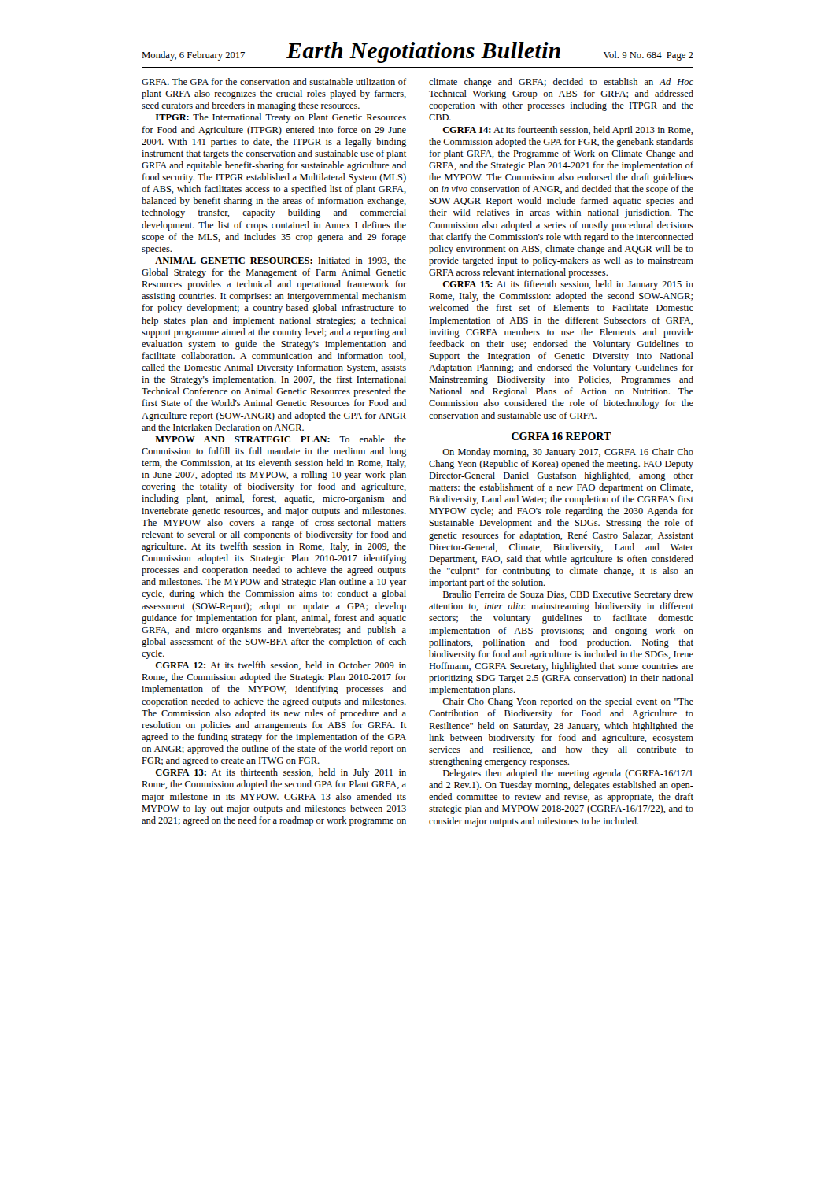Monday, 6 February 2017
Earth Negotiations Bulletin
Vol. 9 No. 684 Page 2
GRFA. The GPA for the conservation and sustainable utilization of plant GRFA also recognizes the crucial roles played by farmers, seed curators and breeders in managing these resources.
ITPGR: The International Treaty on Plant Genetic Resources for Food and Agriculture (ITPGR) entered into force on 29 June 2004. With 141 parties to date, the ITPGR is a legally binding instrument that targets the conservation and sustainable use of plant GRFA and equitable benefit-sharing for sustainable agriculture and food security. The ITPGR established a Multilateral System (MLS) of ABS, which facilitates access to a specified list of plant GRFA, balanced by benefit-sharing in the areas of information exchange, technology transfer, capacity building and commercial development. The list of crops contained in Annex I defines the scope of the MLS, and includes 35 crop genera and 29 forage species.
ANIMAL GENETIC RESOURCES: Initiated in 1993, the Global Strategy for the Management of Farm Animal Genetic Resources provides a technical and operational framework for assisting countries. It comprises: an intergovernmental mechanism for policy development; a country-based global infrastructure to help states plan and implement national strategies; a technical support programme aimed at the country level; and a reporting and evaluation system to guide the Strategy's implementation and facilitate collaboration. A communication and information tool, called the Domestic Animal Diversity Information System, assists in the Strategy's implementation. In 2007, the first International Technical Conference on Animal Genetic Resources presented the first State of the World's Animal Genetic Resources for Food and Agriculture report (SOW-ANGR) and adopted the GPA for ANGR and the Interlaken Declaration on ANGR.
MYPOW AND STRATEGIC PLAN: To enable the Commission to fulfill its full mandate in the medium and long term, the Commission, at its eleventh session held in Rome, Italy, in June 2007, adopted its MYPOW, a rolling 10-year work plan covering the totality of biodiversity for food and agriculture, including plant, animal, forest, aquatic, micro-organism and invertebrate genetic resources, and major outputs and milestones. The MYPOW also covers a range of cross-sectorial matters relevant to several or all components of biodiversity for food and agriculture. At its twelfth session in Rome, Italy, in 2009, the Commission adopted its Strategic Plan 2010-2017 identifying processes and cooperation needed to achieve the agreed outputs and milestones. The MYPOW and Strategic Plan outline a 10-year cycle, during which the Commission aims to: conduct a global assessment (SOW-Report); adopt or update a GPA; develop guidance for implementation for plant, animal, forest and aquatic GRFA, and micro-organisms and invertebrates; and publish a global assessment of the SOW-BFA after the completion of each cycle.
CGRFA 12: At its twelfth session, held in October 2009 in Rome, the Commission adopted the Strategic Plan 2010-2017 for implementation of the MYPOW, identifying processes and cooperation needed to achieve the agreed outputs and milestones. The Commission also adopted its new rules of procedure and a resolution on policies and arrangements for ABS for GRFA. It agreed to the funding strategy for the implementation of the GPA on ANGR; approved the outline of the state of the world report on FGR; and agreed to create an ITWG on FGR.
CGRFA 13: At its thirteenth session, held in July 2011 in Rome, the Commission adopted the second GPA for Plant GRFA, a major milestone in its MYPOW. CGRFA 13 also amended its MYPOW to lay out major outputs and milestones between 2013 and 2021; agreed on the need for a roadmap or work programme on climate change and GRFA; decided to establish an Ad Hoc Technical Working Group on ABS for GRFA; and addressed cooperation with other processes including the ITPGR and the CBD.
CGRFA 14: At its fourteenth session, held April 2013 in Rome, the Commission adopted the GPA for FGR, the genebank standards for plant GRFA, the Programme of Work on Climate Change and GRFA, and the Strategic Plan 2014-2021 for the implementation of the MYPOW. The Commission also endorsed the draft guidelines on in vivo conservation of ANGR, and decided that the scope of the SOW-AQGR Report would include farmed aquatic species and their wild relatives in areas within national jurisdiction. The Commission also adopted a series of mostly procedural decisions that clarify the Commission's role with regard to the interconnected policy environment on ABS, climate change and AQGR will be to provide targeted input to policy-makers as well as to mainstream GRFA across relevant international processes.
CGRFA 15: At its fifteenth session, held in January 2015 in Rome, Italy, the Commission: adopted the second SOW-ANGR; welcomed the first set of Elements to Facilitate Domestic Implementation of ABS in the different Subsectors of GRFA, inviting CGRFA members to use the Elements and provide feedback on their use; endorsed the Voluntary Guidelines to Support the Integration of Genetic Diversity into National Adaptation Planning; and endorsed the Voluntary Guidelines for Mainstreaming Biodiversity into Policies, Programmes and National and Regional Plans of Action on Nutrition. The Commission also considered the role of biotechnology for the conservation and sustainable use of GRFA.
CGRFA 16 REPORT
On Monday morning, 30 January 2017, CGRFA 16 Chair Cho Chang Yeon (Republic of Korea) opened the meeting. FAO Deputy Director-General Daniel Gustafson highlighted, among other matters: the establishment of a new FAO department on Climate, Biodiversity, Land and Water; the completion of the CGRFA's first MYPOW cycle; and FAO's role regarding the 2030 Agenda for Sustainable Development and the SDGs. Stressing the role of genetic resources for adaptation, René Castro Salazar, Assistant Director-General, Climate, Biodiversity, Land and Water Department, FAO, said that while agriculture is often considered the "culprit" for contributing to climate change, it is also an important part of the solution.
Braulio Ferreira de Souza Dias, CBD Executive Secretary drew attention to, inter alia: mainstreaming biodiversity in different sectors; the voluntary guidelines to facilitate domestic implementation of ABS provisions; and ongoing work on pollinators, pollination and food production. Noting that biodiversity for food and agriculture is included in the SDGs, Irene Hoffmann, CGRFA Secretary, highlighted that some countries are prioritizing SDG Target 2.5 (GRFA conservation) in their national implementation plans.
Chair Cho Chang Yeon reported on the special event on "The Contribution of Biodiversity for Food and Agriculture to Resilience" held on Saturday, 28 January, which highlighted the link between biodiversity for food and agriculture, ecosystem services and resilience, and how they all contribute to strengthening emergency responses.
Delegates then adopted the meeting agenda (CGRFA-16/17/1 and 2 Rev.1). On Tuesday morning, delegates established an open-ended committee to review and revise, as appropriate, the draft strategic plan and MYPOW 2018-2027 (CGRFA-16/17/22), and to consider major outputs and milestones to be included.